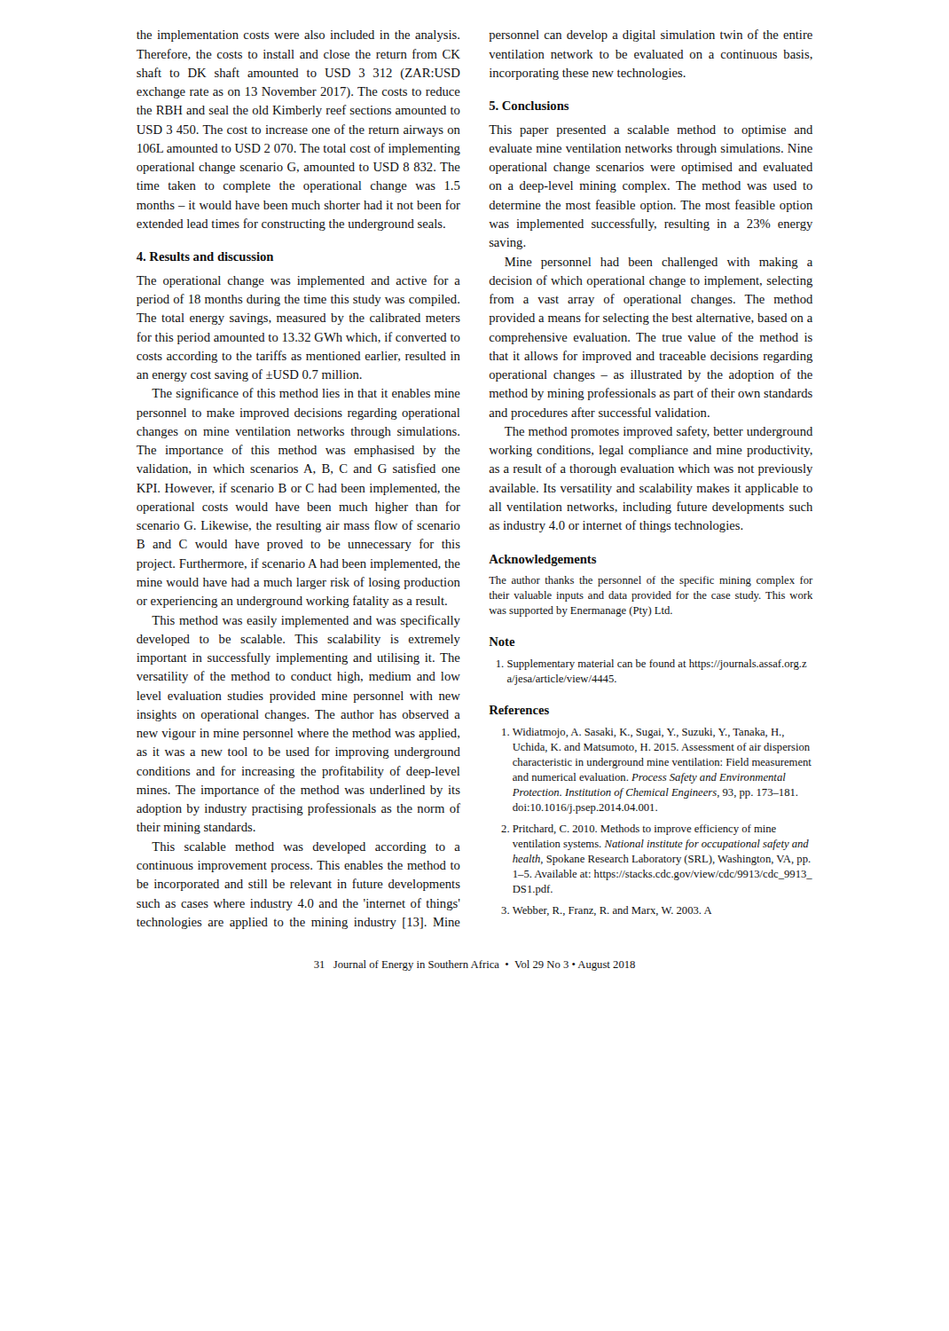the implementation costs were also included in the analysis. Therefore, the costs to install and close the return from CK shaft to DK shaft amounted to USD 3 312 (ZAR:USD exchange rate as on 13 November 2017). The costs to reduce the RBH and seal the old Kimberly reef sections amounted to USD 3 450. The cost to increase one of the return airways on 106L amounted to USD 2 070. The total cost of implementing operational change scenario G, amounted to USD 8 832. The time taken to complete the operational change was 1.5 months – it would have been much shorter had it not been for extended lead times for constructing the underground seals.
4. Results and discussion
The operational change was implemented and active for a period of 18 months during the time this study was compiled. The total energy savings, measured by the calibrated meters for this period amounted to 13.32 GWh which, if converted to costs according to the tariffs as mentioned earlier, resulted in an energy cost saving of ±USD 0.7 million.
The significance of this method lies in that it enables mine personnel to make improved decisions regarding operational changes on mine ventilation networks through simulations. The importance of this method was emphasised by the validation, in which scenarios A, B, C and G satisfied one KPI. However, if scenario B or C had been implemented, the operational costs would have been much higher than for scenario G. Likewise, the resulting air mass flow of scenario B and C would have proved to be unnecessary for this project. Furthermore, if scenario A had been implemented, the mine would have had a much larger risk of losing production or experiencing an underground working fatality as a result.
This method was easily implemented and was specifically developed to be scalable. This scalability is extremely important in successfully implementing and utilising it. The versatility of the method to conduct high, medium and low level evaluation studies provided mine personnel with new insights on operational changes. The author has observed a new vigour in mine personnel where the method was applied, as it was a new tool to be used for improving underground conditions and for increasing the profitability of deep-level mines. The importance of the method was underlined by its adoption by industry practising professionals as the norm of their mining standards.
This scalable method was developed according to a continuous improvement process. This enables the method to be incorporated and still be relevant in future developments such as cases where industry 4.0 and the 'internet of things' technologies are applied to the mining industry [13]. Mine personnel can develop a digital simulation twin of the entire ventilation network to be evaluated on a continuous basis, incorporating these new technologies.
5. Conclusions
This paper presented a scalable method to optimise and evaluate mine ventilation networks through simulations. Nine operational change scenarios were optimised and evaluated on a deep-level mining complex. The method was used to determine the most feasible option. The most feasible option was implemented successfully, resulting in a 23% energy saving.
Mine personnel had been challenged with making a decision of which operational change to implement, selecting from a vast array of operational changes. The method provided a means for selecting the best alternative, based on a comprehensive evaluation. The true value of the method is that it allows for improved and traceable decisions regarding operational changes – as illustrated by the adoption of the method by mining professionals as part of their own standards and procedures after successful validation.
The method promotes improved safety, better underground working conditions, legal compliance and mine productivity, as a result of a thorough evaluation which was not previously available. Its versatility and scalability makes it applicable to all ventilation networks, including future developments such as industry 4.0 or internet of things technologies.
Acknowledgements
The author thanks the personnel of the specific mining complex for their valuable inputs and data provided for the case study. This work was supported by Enermanage (Pty) Ltd.
Note
Supplementary material can be found at https://journals.assaf.org.za/jesa/article/view/4445.
References
Widiatmojo, A. Sasaki, K., Sugai, Y., Suzuki, Y., Tanaka, H., Uchida, K. and Matsumoto, H. 2015. Assessment of air dispersion characteristic in underground mine ventilation: Field measurement and numerical evaluation. Process Safety and Environmental Protection. Institution of Chemical Engineers, 93, pp. 173–181. doi:10.1016/j.psep.2014.04.001.
Pritchard, C. 2010. Methods to improve efficiency of mine ventilation systems. National institute for occupational safety and health, Spokane Research Laboratory (SRL), Washington, VA, pp. 1–5. Available at: https://stacks.cdc.gov/view/cdc/9913/cdc_9913_DS1.pdf.
Webber, R., Franz, R. and Marx, W. 2003. A
31 Journal of Energy in Southern Africa • Vol 29 No 3 • August 2018